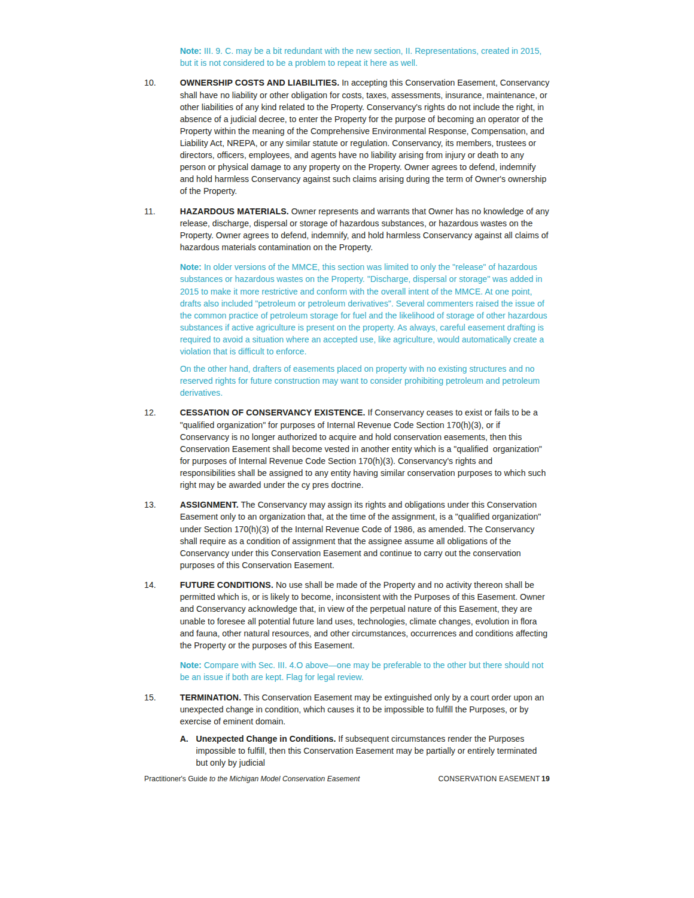Note: III. 9. C. may be a bit redundant with the new section, II. Representations, created in 2015, but it is not considered to be a problem to repeat it here as well.
10.
Ownership Costs and Liabilities. In accepting this Conservation Easement, Conservancy shall have no liability or other obligation for costs, taxes, assessments, insurance, maintenance, or other liabilities of any kind related to the Property. Conservancy's rights do not include the right, in absence of a judicial decree, to enter the Property for the purpose of becoming an operator of the Property within the meaning of the Comprehensive Environmental Response, Compensation, and Liability Act, NREPA, or any similar statute or regulation. Conservancy, its members, trustees or directors, officers, employees, and agents have no liability arising from injury or death to any person or physical damage to any property on the Property. Owner agrees to defend, indemnify and hold harmless Conservancy against such claims arising during the term of Owner's ownership of the Property.
11.
Hazardous Materials. Owner represents and warrants that Owner has no knowledge of any release, discharge, dispersal or storage of hazardous substances, or hazardous wastes on the Property. Owner agrees to defend, indemnify, and hold harmless Conservancy against all claims of hazardous materials contamination on the Property.
Note: In older versions of the MMCE, this section was limited to only the "release" of hazardous substances or hazardous wastes on the Property. "Discharge, dispersal or storage" was added in 2015 to make it more restrictive and conform with the overall intent of the MMCE. At one point, drafts also included "petroleum or petroleum derivatives". Several commenters raised the issue of the common practice of petroleum storage for fuel and the likelihood of storage of other hazardous substances if active agriculture is present on the property. As always, careful easement drafting is required to avoid a situation where an accepted use, like agriculture, would automatically create a violation that is difficult to enforce.
On the other hand, drafters of easements placed on property with no existing structures and no reserved rights for future construction may want to consider prohibiting petroleum and petroleum derivatives.
12.
Cessation of Conservancy Existence. If Conservancy ceases to exist or fails to be a "qualified organization" for purposes of Internal Revenue Code Section 170(h)(3), or if Conservancy is no longer authorized to acquire and hold conservation easements, then this Conservation Easement shall become vested in another entity which is a "qualified organization" for purposes of Internal Revenue Code Section 170(h)(3). Conservancy's rights and responsibilities shall be assigned to any entity having similar conservation purposes to which such right may be awarded under the cy pres doctrine.
13.
Assignment. The Conservancy may assign its rights and obligations under this Conservation Easement only to an organization that, at the time of the assignment, is a "qualified organization" under Section 170(h)(3) of the Internal Revenue Code of 1986, as amended. The Conservancy shall require as a condition of assignment that the assignee assume all obligations of the Conservancy under this Conservation Easement and continue to carry out the conservation purposes of this Conservation Easement.
14.
Future Conditions. No use shall be made of the Property and no activity thereon shall be permitted which is, or is likely to become, inconsistent with the Purposes of this Easement. Owner and Conservancy acknowledge that, in view of the perpetual nature of this Easement, they are unable to foresee all potential future land uses, technologies, climate changes, evolution in flora and fauna, other natural resources, and other circumstances, occurrences and conditions affecting the Property or the purposes of this Easement.
Note: Compare with Sec. III. 4.O above—one may be preferable to the other but there should not be an issue if both are kept. Flag for legal review.
15.
Termination. This Conservation Easement may be extinguished only by a court order upon an unexpected change in condition, which causes it to be impossible to fulfill the Purposes, or by exercise of eminent domain.
A.
Unexpected Change in Conditions. If subsequent circumstances render the Purposes impossible to fulfill, then this Conservation Easement may be partially or entirely terminated but only by judicial
Practitioner's Guide to the Michigan Model Conservation Easement
Conservation Easement 19